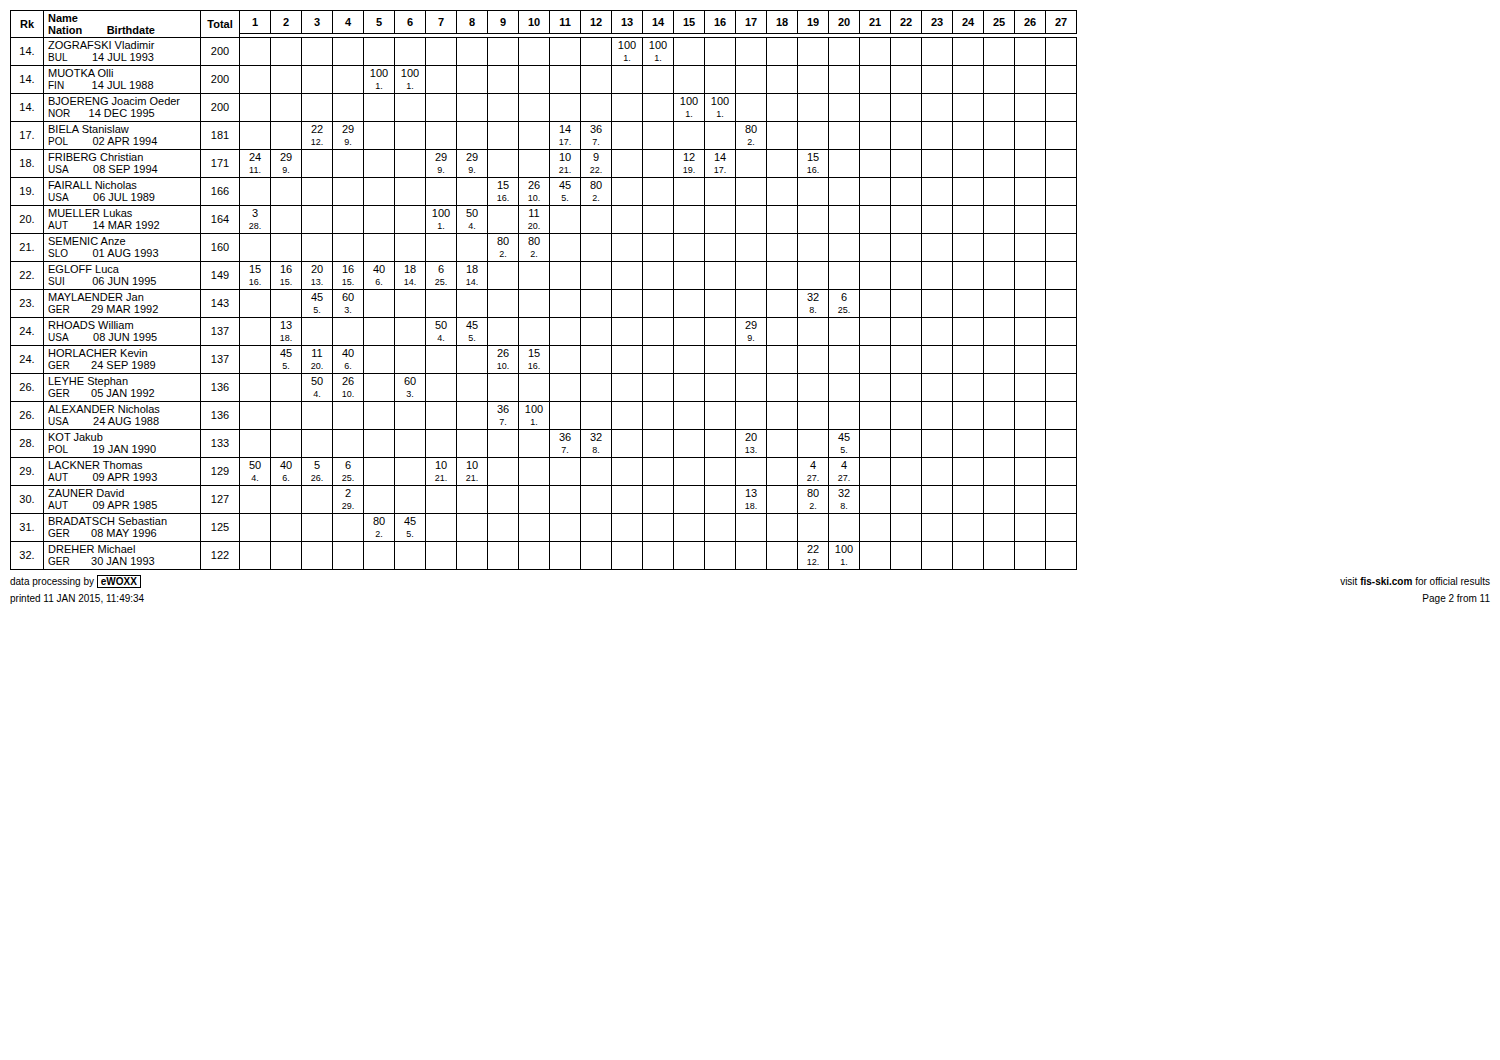| Rk | Name Nation Birthdate | Total | 1 | 2 | 3 | 4 | 5 | 6 | 7 | 8 | 9 | 10 | 11 | 12 | 13 | 14 | 15 | 16 | 17 | 18 | 19 | 20 | 21 | 22 | 23 | 24 | 25 | 26 | 27 |
| --- | --- | --- | --- | --- | --- | --- | --- | --- | --- | --- | --- | --- | --- | --- | --- | --- | --- | --- | --- | --- | --- | --- | --- | --- | --- | --- | --- | --- | --- |
| 14. | ZOGRAFSKI Vladimir BUL 14 JUL 1993 | 200 | | | | | | | | | | | | | 100 1. | 100 1. | | | | | | | | | | | | | |
| 14. | MUOTKA Olli FIN 14 JUL 1988 | 200 | | | | | 100 1. | 100 1. | | | | | | | | | | | | | | | | | | | | | |
| 14. | BJOERENG Joacim Oeder NOR 14 DEC 1995 | 200 | | | | | | | | | | | | | | | 100 1. | 100 1. | | | | | | | | | | | |
| 17. | BIELA Stanislaw POL 02 APR 1994 | 181 | | | 22 12. | 29 9. | | | | | | | 14 17. | 36 7. | | | | | 80 2. | | | | | | | | | | |
| 18. | FRIBERG Christian USA 08 SEP 1994 | 171 | 24 11. | 29 9. | | | | | 29 9. | 29 9. | | | 10 21. | 9 22. | | | 12 19. | 14 17. | | | 15 16. | | | | | | | | |
| 19. | FAIRALL Nicholas USA 06 JUL 1989 | 166 | | | | | | | | | 15 16. | 26 10. | 45 5. | 80 2. | | | | | | | | | | | | | | | |
| 20. | MUELLER Lukas AUT 14 MAR 1992 | 164 | 3 28. | | | | | | 100 1. | 50 4. | | 11 20. | | | | | | | | | | | | | | | | | |
| 21. | SEMENIC Anze SLO 01 AUG 1993 | 160 | | | | | | | | | 80 2. | 80 2. | | | | | | | | | | | | | | | | | |
| 22. | EGLOFF Luca SUI 06 JUN 1995 | 149 | 15 16. | 16 15. | 20 13. | 16 15. | 40 6. | 18 14. | 6 25. | 18 14. | | | | | | | | | | | | | | | | | | | |
| 23. | MAYLAENDER Jan GER 29 MAR 1992 | 143 | | | 45 5. | 60 3. | | | | | | | | | | | | | | | 32 8. | 6 25. | | | | | | | |
| 24. | RHOADS William USA 08 JUN 1995 | 137 | | 13 18. | | | | | 50 4. | 45 5. | | | | | | | | | 29 9. | | | | | | | | | | |
| 24. | HORLACHER Kevin GER 24 SEP 1989 | 137 | | 45 5. | 11 20. | 40 6. | | | | | 26 10. | 15 16. | | | | | | | | | | | | | | | | | |
| 26. | LEYHE Stephan GER 05 JAN 1992 | 136 | | | 50 4. | 26 10. | | 60 3. | | | | | | | | | | | | | | | | | | | | | |
| 26. | ALEXANDER Nicholas USA 24 AUG 1988 | 136 | | | | | | | | | 36 7. | 100 1. | | | | | | | | | | | | | | | | | |
| 28. | KOT Jakub POL 19 JAN 1990 | 133 | | | | | | | | | | | 36 7. | 32 8. | | | | | 20 13. | | | 45 5. | | | | | | | |
| 29. | LACKNER Thomas AUT 09 APR 1993 | 129 | 50 4. | 40 6. | 5 26. | 6 25. | | | 10 21. | 10 21. | | | | | | | | | | | 4 27. | 4 27. | | | | | | | |
| 30. | ZAUNER David AUT 09 APR 1985 | 127 | | | | 2 29. | | | | | | | | | | | | | 13 18. | | 80 2. | 32 8. | | | | | | | |
| 31. | BRADATSCH Sebastian GER 08 MAY 1996 | 125 | | | | | 80 2. | 45 5. | | | | | | | | | | | | | | | | | | | | | |
| 32. | DREHER Michael GER 30 JAN 1993 | 122 | | | | | | | | | | | | | | | | | | | 22 12. | 100 1. | | | | | | | |
data processing by eWOXX
visit fis-ski.com for official results
printed 11 JAN 2015, 11:49:34
Page 2 from 11